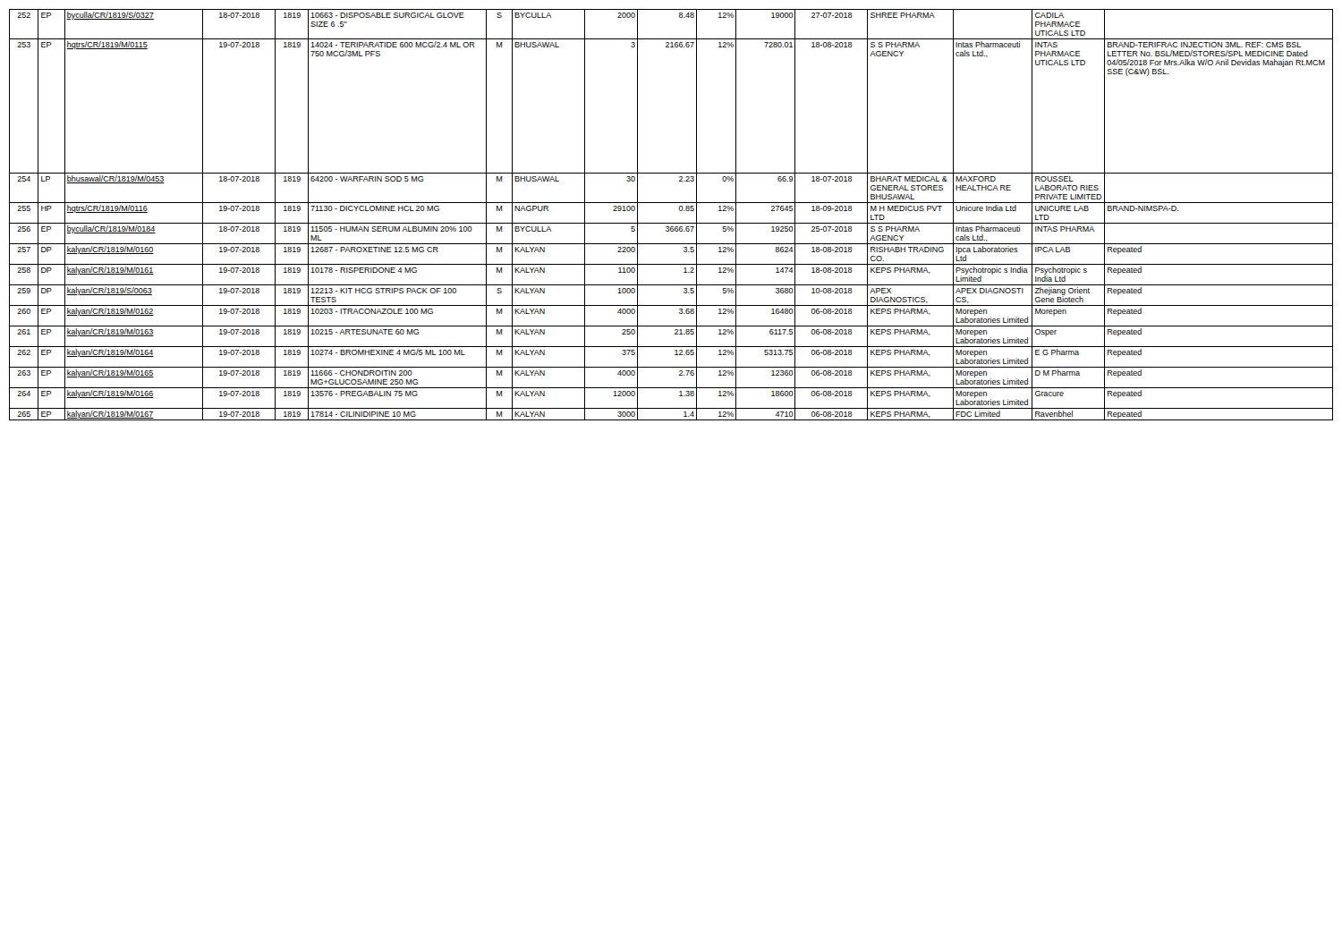| 252 | EP | byculla/CR/1819/S/0327 | 18-07-2018 | 1819 | 10663 - DISPOSABLE SURGICAL GLOVE SIZE 6 .5" | S | BYCULLA | 2000 | 8.48 | 12% | 19000 | 27-07-2018 | SHREE PHARMA | | CADILA PHARMACE UTICALS LTD | |
| 253 | EP | hqtrs/CR/1819/M/0115 | 19-07-2018 | 1819 | 14024 - TERIPARATIDE 600 MCG/2.4 ML OR 750 MCG/3ML PFS | M | BHUSAWAL | 3 | 2166.67 | 12% | 7280.01 | 18-08-2018 | S S PHARMA AGENCY | Intas Pharmaceuti cals Ltd., | INTAS PHARMACE UTICALS LTD | BRAND-TERIFRAC INJECTION 3ML. REF: CMS BSL LETTER No. BSL/MED/STORES/SPL MEDICINE Dated 04/05/2018 For Mrs.Alka W/O Anil Devidas Mahajan Rt.MCM SSE (C&W) BSL. |
| 254 | LP | bhusawal/CR/1819/M/0453 | 18-07-2018 | 1819 | 64200 - WARFARIN SOD 5 MG | M | BHUSAWAL | 30 | 2.23 | 0% | 66.9 | 18-07-2018 | BHARAT MEDICAL & GENERAL STORES BHUSAWAL | MAXFORD HEALTHCA RE | ROUSSEL LABORATO RIES PRIVATE LIMITED | |
| 255 | HP | hqtrs/CR/1819/M/0116 | 19-07-2018 | 1819 | 71130 - DICYCLOMINE HCL 20 MG | M | NAGPUR | 29100 | 0.85 | 12% | 27645 | 18-09-2018 | M H MEDICUS PVT LTD | Unicure India Ltd | UNICURE LAB LTD | BRAND-NIMSPA-D. |
| 256 | EP | byculla/CR/1819/M/0184 | 18-07-2018 | 1819 | 11505 - HUMAN SERUM ALBUMIN 20% 100 ML | M | BYCULLA | 5 | 3666.67 | 5% | 19250 | 25-07-2018 | S S PHARMA AGENCY | Intas Pharmaceuti cals Ltd., | INTAS PHARMA | |
| 257 | DP | kalyan/CR/1819/M/0160 | 19-07-2018 | 1819 | 12687 - PAROXETINE 12.5 MG CR | M | KALYAN | 2200 | 3.5 | 12% | 8624 | 18-08-2018 | RISHABH TRADING CO. | Ipca Laboratories Ltd | IPCA LAB | Repeated |
| 258 | DP | kalyan/CR/1819/M/0161 | 19-07-2018 | 1819 | 10178 - RISPERIDONE 4 MG | M | KALYAN | 1100 | 1.2 | 12% | 1474 | 18-08-2018 | KEPS PHARMA, | Psychotropic s India Limited | Psychotropic s India Ltd | Repeated |
| 259 | DP | kalyan/CR/1819/S/0063 | 19-07-2018 | 1819 | 12213 - KIT HCG STRIPS PACK OF 100 TESTS | S | KALYAN | 1000 | 3.5 | 5% | 3680 | 10-08-2018 | APEX DIAGNOSTICS, | APEX DIAGNOSTI CS, | Zhejiang Orient Gene Biotech | Repeated |
| 260 | EP | kalyan/CR/1819/M/0162 | 19-07-2018 | 1819 | 10203 - ITRACONAZOLE 100 MG | M | KALYAN | 4000 | 3.68 | 12% | 16480 | 06-08-2018 | KEPS PHARMA, | Morepen Laboratories Limited | Morepen | Repeated |
| 261 | EP | kalyan/CR/1819/M/0163 | 19-07-2018 | 1819 | 10215 - ARTESUNATE 60 MG | M | KALYAN | 250 | 21.85 | 12% | 6117.5 | 06-08-2018 | KEPS PHARMA, | Morepen Laboratories Limited | Osper | Repeated |
| 262 | EP | kalyan/CR/1819/M/0164 | 19-07-2018 | 1819 | 10274 - BROMHEXINE 4 MG/5 ML 100 ML | M | KALYAN | 375 | 12.65 | 12% | 5313.75 | 06-08-2018 | KEPS PHARMA, | Morepen Laboratories Limited | E G Pharma | Repeated |
| 263 | EP | kalyan/CR/1819/M/0165 | 19-07-2018 | 1819 | 11666 - CHONDROITIN 200 MG+GLUCOSAMINE 250 MG | M | KALYAN | 4000 | 2.76 | 12% | 12360 | 06-08-2018 | KEPS PHARMA, | Morepen Laboratories Limited | D M Pharma | Repeated |
| 264 | EP | kalyan/CR/1819/M/0166 | 19-07-2018 | 1819 | 13576 - PREGABALIN 75 MG | M | KALYAN | 12000 | 1.38 | 12% | 18600 | 06-08-2018 | KEPS PHARMA, | Morepen Laboratories Limited | Gracure | Repeated |
| 265 | EP | kalyan/CR/1819/M/0167 | 19-07-2018 | 1819 | 17814 - CILINIDIPINE 10 MG | M | KALYAN | 3000 | 1.4 | 12% | 4710 | 06-08-2018 | KEPS PHARMA, | FDC Limited | Ravenbhel | Repeated |